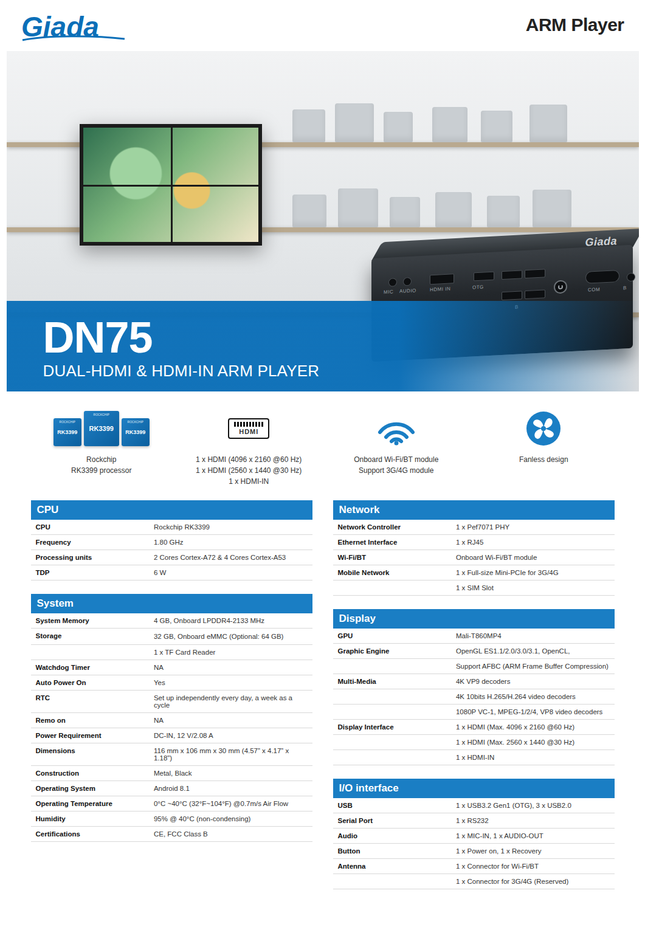Giada
ARM Player
Giada MIC AUDIO HDMI IN OTG B COM B
DN75
DUAL-HDMI & HDMI-IN ARM PLAYER
ROCKCHIPRK3399
ROCKCHIPRK3399
ROCKCHIPRK3399
Rockchip
RK3399 processor
HDMI
1 x HDMI (4096 x 2160 @60 Hz)
1 x HDMI (2560 x 1440 @30 Hz)
1 x HDMI-IN
Onboard Wi-Fi/BT module
Support 3G/4G module
Fanless design
CPU
| CPU | Rockchip RK3399 |
| Frequency | 1.80 GHz |
| Processing units | 2 Cores Cortex-A72 & 4 Cores Cortex-A53 |
| TDP | 6 W |
System
| System Memory | 4 GB, Onboard LPDDR4-2133 MHz |
| Storage | 32 GB, Onboard eMMC (Optional: 64 GB) |
| | 1 x TF Card Reader |
| Watchdog Timer | NA |
| Auto Power On | Yes |
| RTC | Set up independently every day, a week as a cycle |
| Remo on | NA |
| Power Requirement | DC-IN, 12 V/2.08 A |
| Dimensions | 116 mm x 106 mm x 30 mm (4.57” x 4.17” x 1.18”) |
| Construction | Metal, Black |
| Operating System | Android 8.1 |
| Operating Temperature | 0°C ~40°C (32°F~104°F) @0.7m/s Air Flow |
| Humidity | 95% @ 40°C (non-condensing) |
| Certifications | CE, FCC Class B |
Network
| Network Controller | 1 x Pef7071 PHY |
| Ethernet Interface | 1 x RJ45 |
| Wi-Fi/BT | Onboard Wi-Fi/BT module |
| Mobile Network | 1 x Full-size Mini-PCIe for 3G/4G |
| | 1 x SIM Slot |
Display
| GPU | Mali-T860MP4 |
| Graphic Engine | OpenGL ES1.1/2.0/3.0/3.1, OpenCL, |
| | Support AFBC (ARM Frame Buffer Compression) |
| Multi-Media | 4K VP9 decoders |
| | 4K 10bits H.265/H.264 video decoders |
| | 1080P VC-1, MPEG-1/2/4, VP8 video decoders |
| Display Interface | 1 x HDMI (Max. 4096 x 2160 @60 Hz) |
| | 1 x HDMI (Max. 2560 x 1440 @30 Hz) |
| | 1 x HDMI-IN |
I/O interface
| USB | 1 x USB3.2 Gen1 (OTG), 3 x USB2.0 |
| Serial Port | 1 x RS232 |
| Audio | 1 x MIC-IN, 1 x AUDIO-OUT |
| Button | 1 x Power on, 1 x Recovery |
| Antenna | 1 x Connector for Wi-Fi/BT |
| | 1 x Connector for 3G/4G (Reserved) |